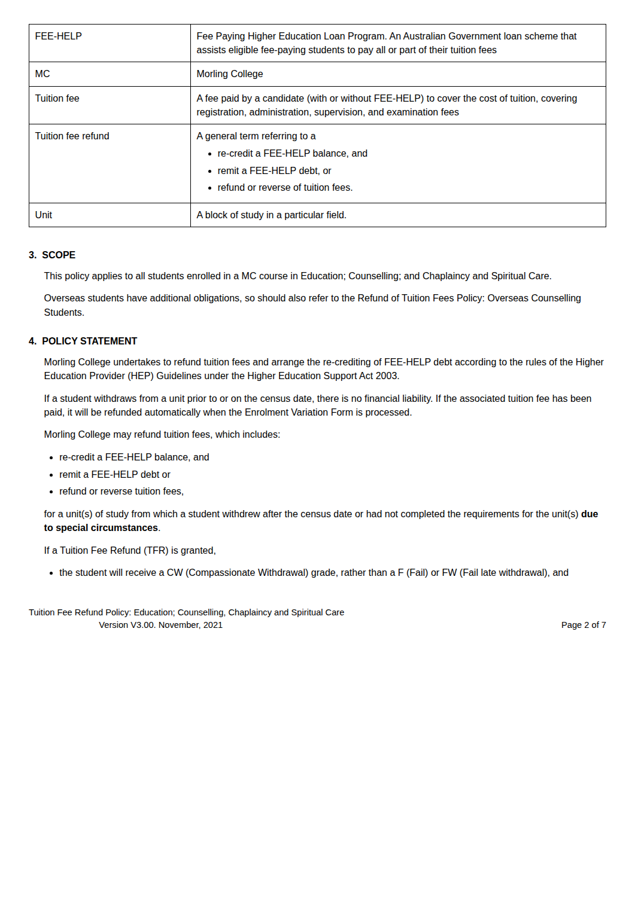| FEE-HELP | Fee Paying Higher Education Loan Program. An Australian Government loan scheme that assists eligible fee-paying students to pay all or part of their tuition fees |
| MC | Morling College |
| Tuition fee | A fee paid by a candidate (with or without FEE-HELP) to cover the cost of tuition, covering registration, administration, supervision, and examination fees |
| Tuition fee refund | A general term referring to a re-credit a FEE-HELP balance, and remit a FEE-HELP debt, or refund or reverse of tuition fees. |
| Unit | A block of study in a particular field. |
3. SCOPE
This policy applies to all students enrolled in a MC course in Education; Counselling; and Chaplaincy and Spiritual Care.
Overseas students have additional obligations, so should also refer to the Refund of Tuition Fees Policy: Overseas Counselling Students.
4. POLICY STATEMENT
Morling College undertakes to refund tuition fees and arrange the re-crediting of FEE-HELP debt according to the rules of the Higher Education Provider (HEP) Guidelines under the Higher Education Support Act 2003.
If a student withdraws from a unit prior to or on the census date, there is no financial liability. If the associated tuition fee has been paid, it will be refunded automatically when the Enrolment Variation Form is processed.
Morling College may refund tuition fees, which includes:
re-credit a FEE-HELP balance, and
remit a FEE-HELP debt or
refund or reverse tuition fees,
for a unit(s) of study from which a student withdrew after the census date or had not completed the requirements for the unit(s) due to special circumstances.
If a Tuition Fee Refund (TFR) is granted,
the student will receive a CW (Compassionate Withdrawal) grade, rather than a F (Fail) or FW (Fail late withdrawal), and
Tuition Fee Refund Policy: Education; Counselling, Chaplaincy and Spiritual Care
Version V3.00. November, 2021 Page 2 of 7